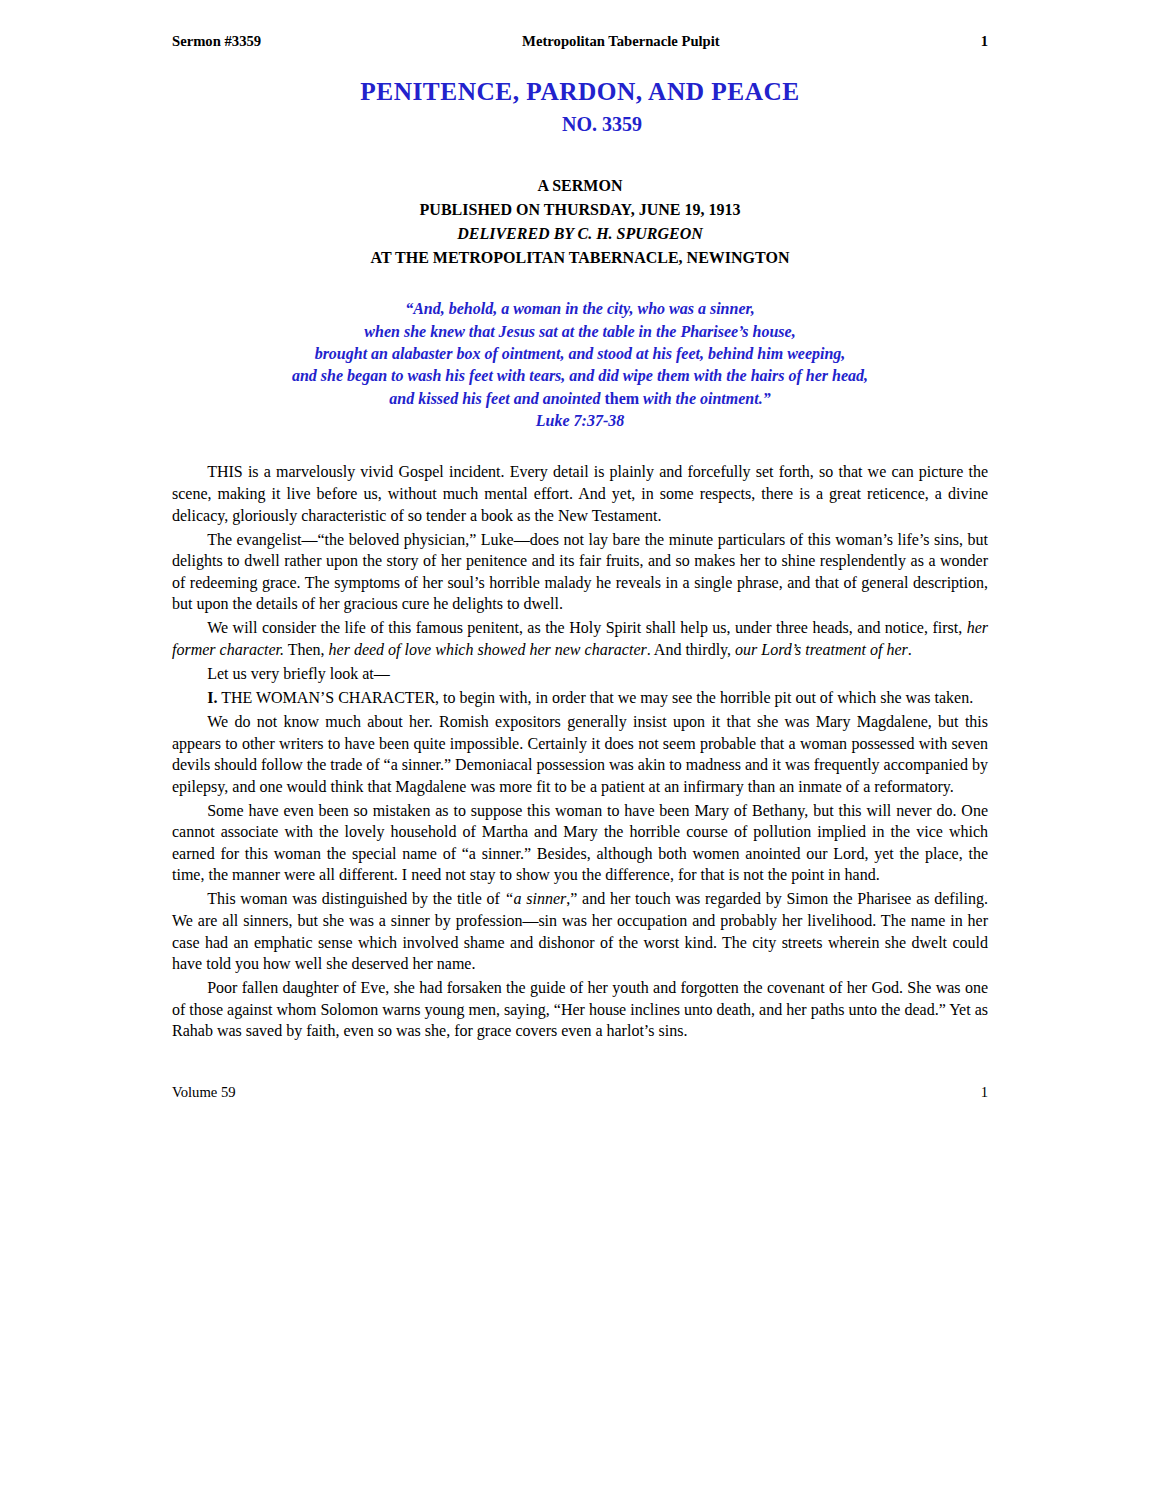Sermon #3359 Metropolitan Tabernacle Pulpit 1
PENITENCE, PARDON, AND PEACE
NO. 3359
A SERMON
PUBLISHED ON THURSDAY, JUNE 19, 1913
DELIVERED BY C. H. SPURGEON
AT THE METROPOLITAN TABERNACLE, NEWINGTON
“And, behold, a woman in the city, who was a sinner,
when she knew that Jesus sat at the table in the Pharisee’s house,
brought an alabaster box of ointment, and stood at his feet, behind him weeping,
and she began to wash his feet with tears, and did wipe them with the hairs of her head,
and kissed his feet and anointed them with the ointment.”
Luke 7:37-38
THIS is a marvelously vivid Gospel incident. Every detail is plainly and forcefully set forth, so that we can picture the scene, making it live before us, without much mental effort. And yet, in some respects, there is a great reticence, a divine delicacy, gloriously characteristic of so tender a book as the New Testament.
The evangelist—“the beloved physician,” Luke—does not lay bare the minute particulars of this woman’s life’s sins, but delights to dwell rather upon the story of her penitence and its fair fruits, and so makes her to shine resplendently as a wonder of redeeming grace. The symptoms of her soul’s horrible malady he reveals in a single phrase, and that of general description, but upon the details of her gracious cure he delights to dwell.
We will consider the life of this famous penitent, as the Holy Spirit shall help us, under three heads, and notice, first, her former character. Then, her deed of love which showed her new character. And thirdly, our Lord’s treatment of her.
Let us very briefly look at—
I. THE WOMAN’S CHARACTER, to begin with, in order that we may see the horrible pit out of which she was taken.
We do not know much about her. Romish expositors generally insist upon it that she was Mary Magdalene, but this appears to other writers to have been quite impossible. Certainly it does not seem probable that a woman possessed with seven devils should follow the trade of “a sinner.” Demoniacal possession was akin to madness and it was frequently accompanied by epilepsy, and one would think that Magdalene was more fit to be a patient at an infirmary than an inmate of a reformatory.
Some have even been so mistaken as to suppose this woman to have been Mary of Bethany, but this will never do. One cannot associate with the lovely household of Martha and Mary the horrible course of pollution implied in the vice which earned for this woman the special name of “a sinner.” Besides, although both women anointed our Lord, yet the place, the time, the manner were all different. I need not stay to show you the difference, for that is not the point in hand.
This woman was distinguished by the title of “a sinner,” and her touch was regarded by Simon the Pharisee as defiling. We are all sinners, but she was a sinner by profession—sin was her occupation and probably her livelihood. The name in her case had an emphatic sense which involved shame and dishonor of the worst kind. The city streets wherein she dwelt could have told you how well she deserved her name.
Poor fallen daughter of Eve, she had forsaken the guide of her youth and forgotten the covenant of her God. She was one of those against whom Solomon warns young men, saying, “Her house inclines unto death, and her paths unto the dead.” Yet as Rahab was saved by faith, even so was she, for grace covers even a harlot’s sins.
Volume 59 1